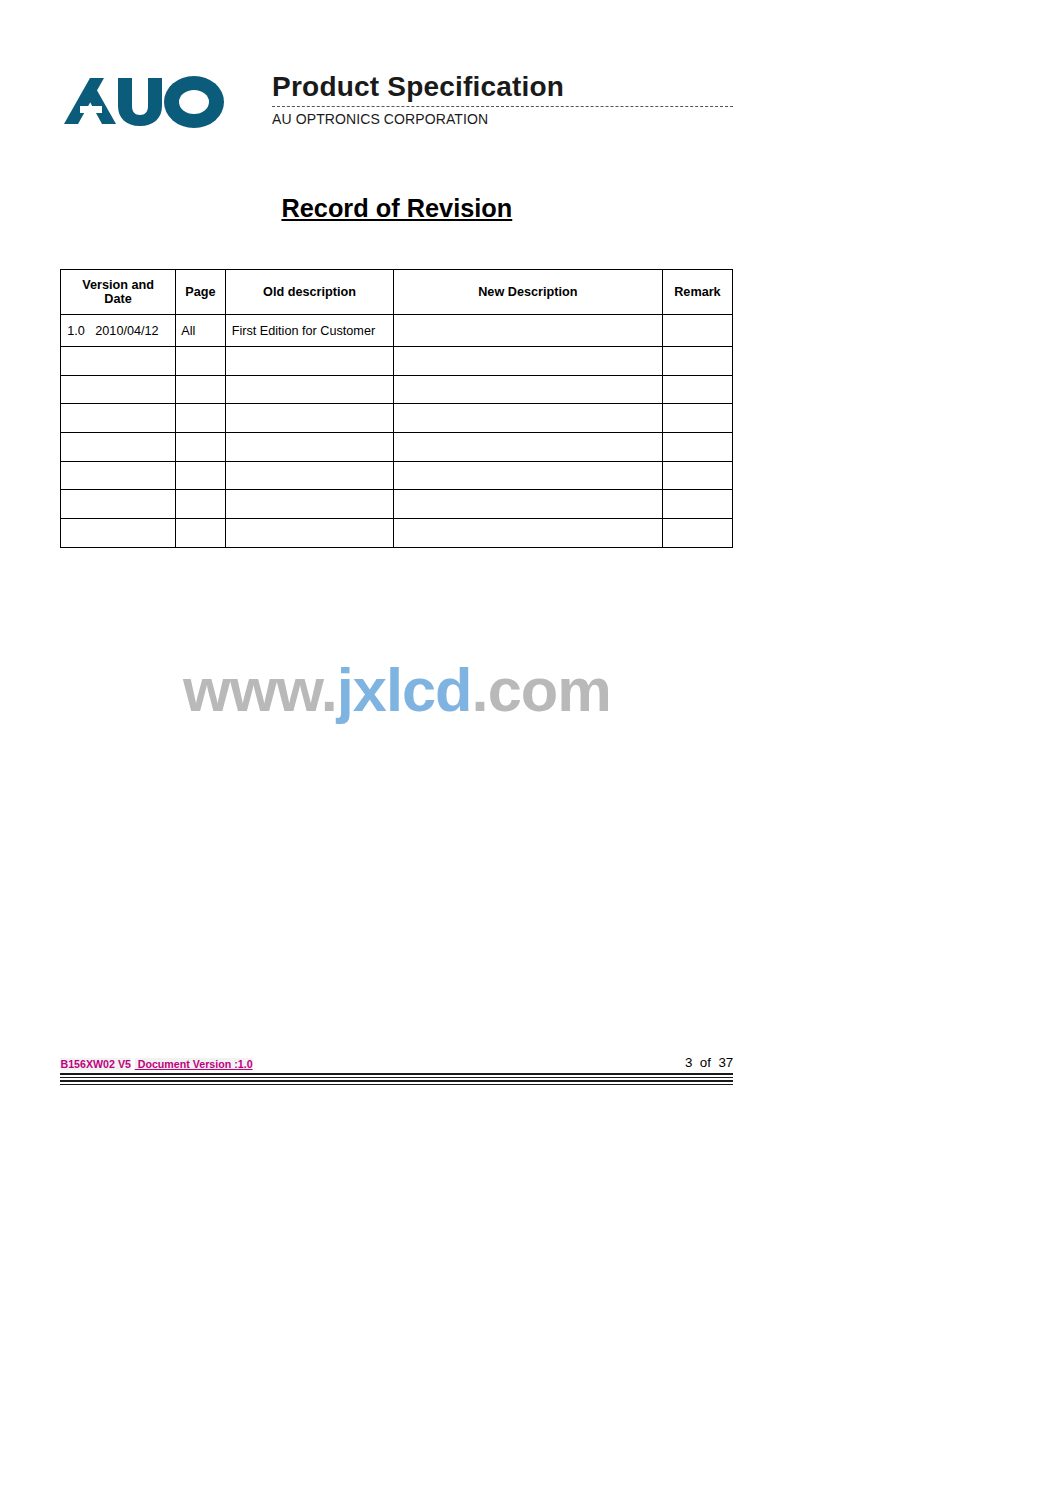Product Specification
AU OPTRONICS CORPORATION
Record of Revision
| Version and Date | Page | Old description | New Description | Remark |
| --- | --- | --- | --- | --- |
| 1.0 2010/04/12 | All | First Edition for Customer | | |
www. jxlcd.com
B156XW02 V5 Document Version :1.0
3 of 37